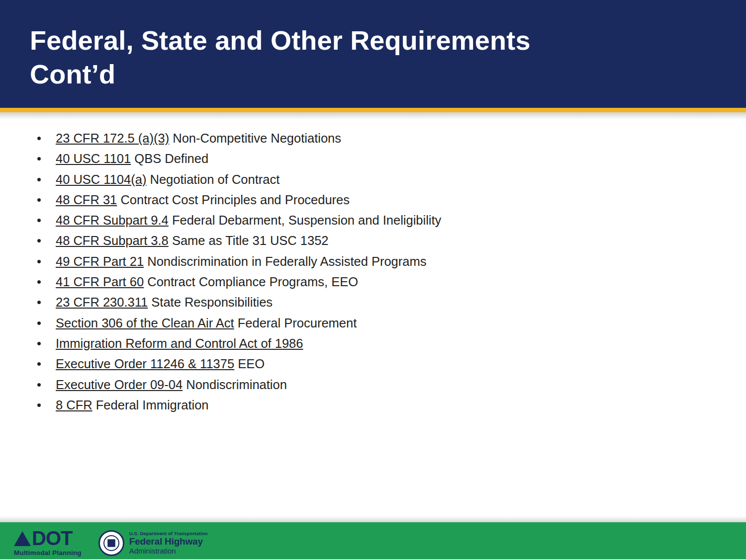Federal, State and Other Requirements Cont’d
23 CFR 172.5 (a)(3) Non-Competitive Negotiations
40 USC 1101 QBS Defined
40 USC 1104(a) Negotiation of Contract
48 CFR 31 Contract Cost Principles and Procedures
48 CFR Subpart 9.4 Federal Debarment, Suspension and Ineligibility
48 CFR Subpart 3.8 Same as Title 31 USC 1352
49 CFR Part 21 Nondiscrimination in Federally Assisted Programs
41 CFR Part 60 Contract Compliance Programs, EEO
23 CFR 230.311 State Responsibilities
Section 306 of the Clean Air Act Federal Procurement
Immigration Reform and Control Act of 1986
Executive Order 11246 & 11375 EEO
Executive Order 09-04 Nondiscrimination
8 CFR Federal Immigration
DOT
Multimodal Planning
U.S. Department of Transportation
Federal Highway
Administration